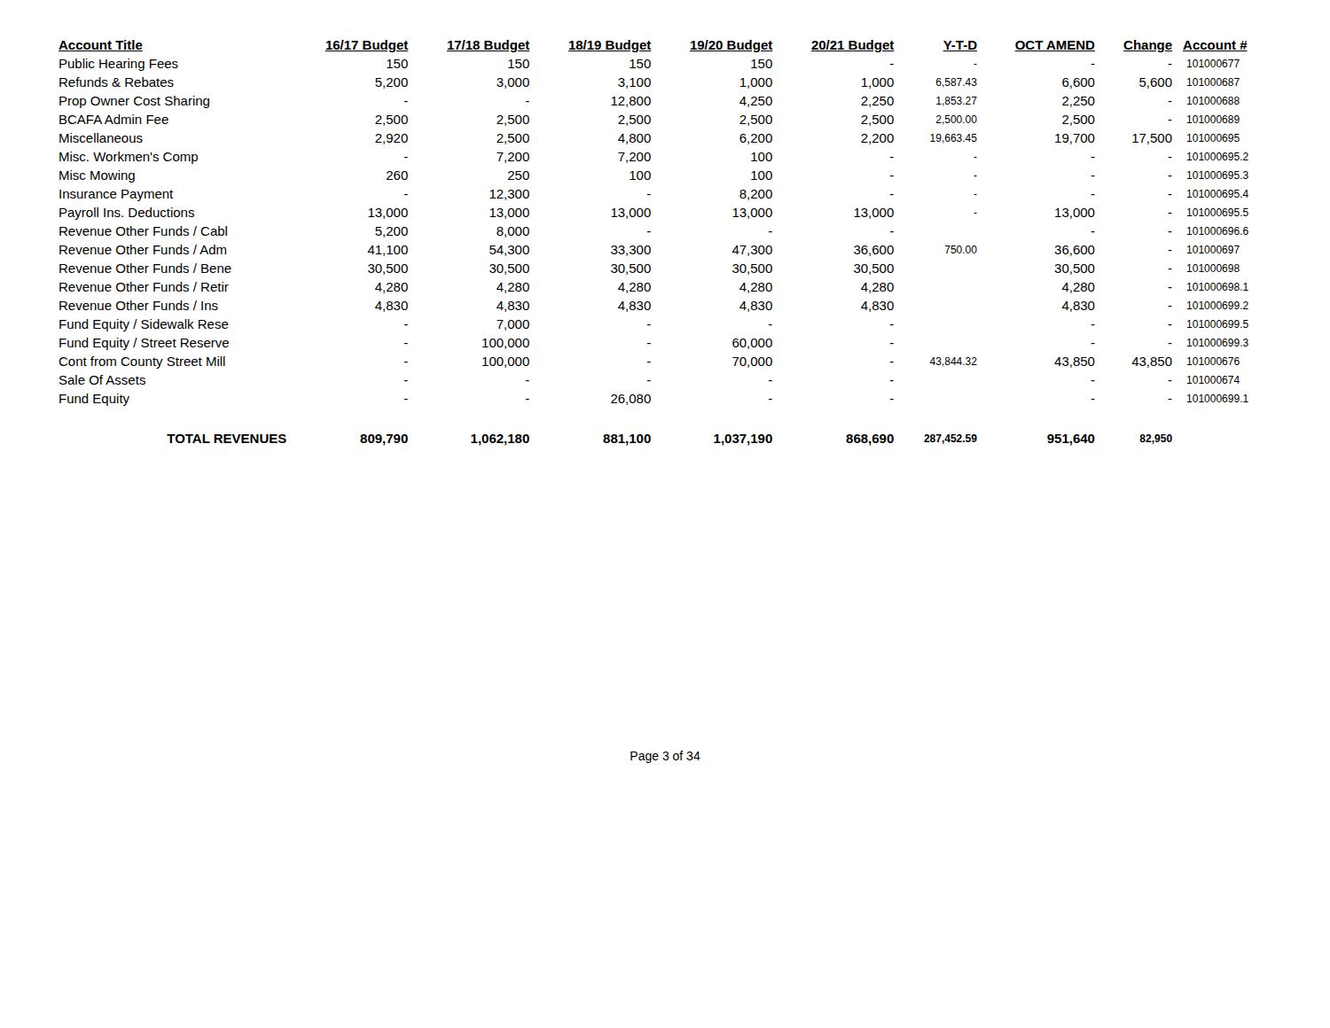| Account Title | 16/17 Budget | 17/18 Budget | 18/19 Budget | 19/20 Budget | 20/21 Budget | Y-T-D | OCT AMEND | Change | Account # |
| --- | --- | --- | --- | --- | --- | --- | --- | --- | --- |
| Public Hearing Fees | 150 | 150 | 150 | 150 | - | - | - | - | 101000677 |
| Refunds & Rebates | 5,200 | 3,000 | 3,100 | 1,000 | 1,000 | 6,587.43 | 6,600 | 5,600 | 101000687 |
| Prop Owner Cost Sharing | - | - | 12,800 | 4,250 | 2,250 | 1,853.27 | 2,250 | - | 101000688 |
| BCAFA Admin Fee | 2,500 | 2,500 | 2,500 | 2,500 | 2,500 | 2,500.00 | 2,500 | - | 101000689 |
| Miscellaneous | 2,920 | 2,500 | 4,800 | 6,200 | 2,200 | 19,663.45 | 19,700 | 17,500 | 101000695 |
| Misc. Workmen's Comp | - | 7,200 | 7,200 | 100 | - | - | - | - | 101000695.2 |
| Misc Mowing | 260 | 250 | 100 | 100 | - | - | - | - | 101000695.3 |
| Insurance Payment | - | 12,300 | - | 8,200 | - | - | - | - | 101000695.4 |
| Payroll Ins. Deductions | 13,000 | 13,000 | 13,000 | 13,000 | 13,000 | - | 13,000 | - | 101000695.5 |
| Revenue Other Funds / Cabl | 5,200 | 8,000 | - | - | - | | - | - | 101000696.6 |
| Revenue Other Funds / Adm | 41,100 | 54,300 | 33,300 | 47,300 | 36,600 | 750.00 | 36,600 | - | 101000697 |
| Revenue Other Funds / Bene | 30,500 | 30,500 | 30,500 | 30,500 | 30,500 | | 30,500 | - | 101000698 |
| Revenue Other Funds / Retir | 4,280 | 4,280 | 4,280 | 4,280 | 4,280 | | 4,280 | - | 101000698.1 |
| Revenue Other Funds / Ins | 4,830 | 4,830 | 4,830 | 4,830 | 4,830 | | 4,830 | - | 101000699.2 |
| Fund Equity / Sidewalk Rese | - | 7,000 | - | - | - | | - | - | 101000699.5 |
| Fund Equity / Street Reserve | - | 100,000 | - | 60,000 | - | | - | - | 101000699.3 |
| Cont from County Street Mill | - | 100,000 | - | 70,000 | - | 43,844.32 | 43,850 | 43,850 | 101000676 |
| Sale Of Assets | - | - | - | - | - | | - | - | 101000674 |
| Fund Equity | - | - | 26,080 | - | - | | - | - | 101000699.1 |
| TOTAL REVENUES | 809,790 | 1,062,180 | 881,100 | 1,037,190 | 868,690 | 287,452.59 | 951,640 | 82,950 | |
Page 3 of 34